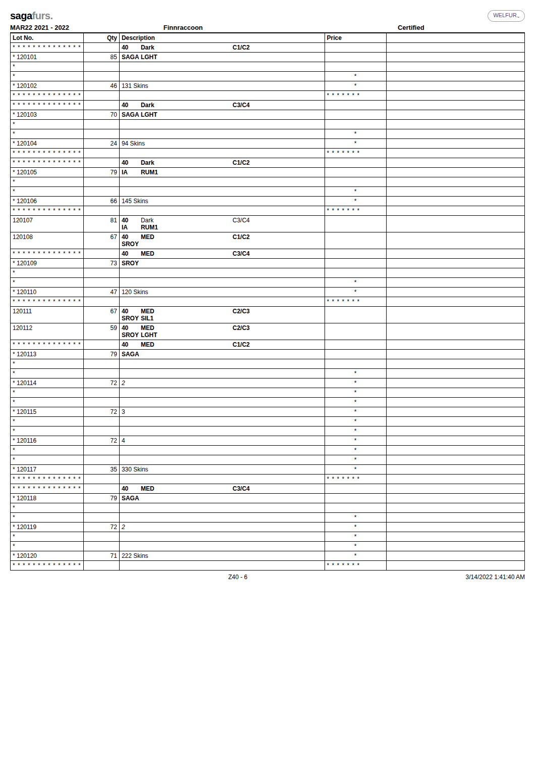saga furs.
WELFUR~
MAR22 2021 - 2022
Finnraccoon
Certified
| Lot No. | Qty | Description | Price | |
| --- | --- | --- | --- | --- |
| * * * * * * * * * * * * * * | | 40 Dark C1/C2 | | |
| * 120101 | 85 | SAGA LGHT | | |
| * | | | | |
| * | | | * | |
| * 120102 | 46 | 131 Skins | * | |
| * * * * * * * * * * * * * * | | | * * * * * * * | |
| * * * * * * * * * * * * * * | | 40 Dark C3/C4 | | |
| * 120103 | 70 | SAGA LGHT | | |
| * | | | | |
| * | | | * | |
| * 120104 | 24 | 94 Skins | * | |
| * * * * * * * * * * * * * * | | | * * * * * * * | |
| * * * * * * * * * * * * * * | | 40 Dark C1/C2 | | |
| * 120105 | 79 | IA RUM1 | | |
| * | | | | |
| * | | | * | |
| * 120106 | 66 | 145 Skins | * | |
| * * * * * * * * * * * * * * | | | * * * * * * * | |
| 120107 | 81 | 40 Dark C3/C4 IA RUM1 | | |
| 120108 | 67 | 40 MED C1/C2 SROY | | |
| * * * * * * * * * * * * * * | | 40 MED C3/C4 | | |
| * 120109 | 73 | SROY | | |
| * | | | | |
| * | | | * | |
| * 120110 | 47 | 120 Skins | * | |
| * * * * * * * * * * * * * * | | | * * * * * * * | |
| 120111 | 67 | 40 MED C2/C3 SROY SIL1 | | |
| 120112 | 59 | 40 MED C2/C3 SROY LGHT | | |
| * * * * * * * * * * * * * * | | 40 MED C1/C2 | | |
| * 120113 | 79 | SAGA | | |
| * | | | | |
| * | | | * | |
| * 120114 | 72 | 2 | * | |
| * | | | * | |
| * | | | * | |
| * 120115 | 72 | 3 | * | |
| * | | | * | |
| * | | | * | |
| * 120116 | 72 | 4 | * | |
| * | | | * | |
| * | | | * | |
| * 120117 | 35 | 330 Skins | * | |
| * * * * * * * * * * * * * * | | | * * * * * * * | |
| * * * * * * * * * * * * * * | | 40 MED C3/C4 | | |
| * 120118 | 79 | SAGA | | |
| * | | | | |
| * | | | * | |
| * 120119 | 72 | 2 | * | |
| * | | | * | |
| * | | | * | |
| * 120120 | 71 | 222 Skins | * | |
| * * * * * * * * * * * * * * | | | * * * * * * * | |
Z40 - 6
3/14/2022 1:41:40 AM